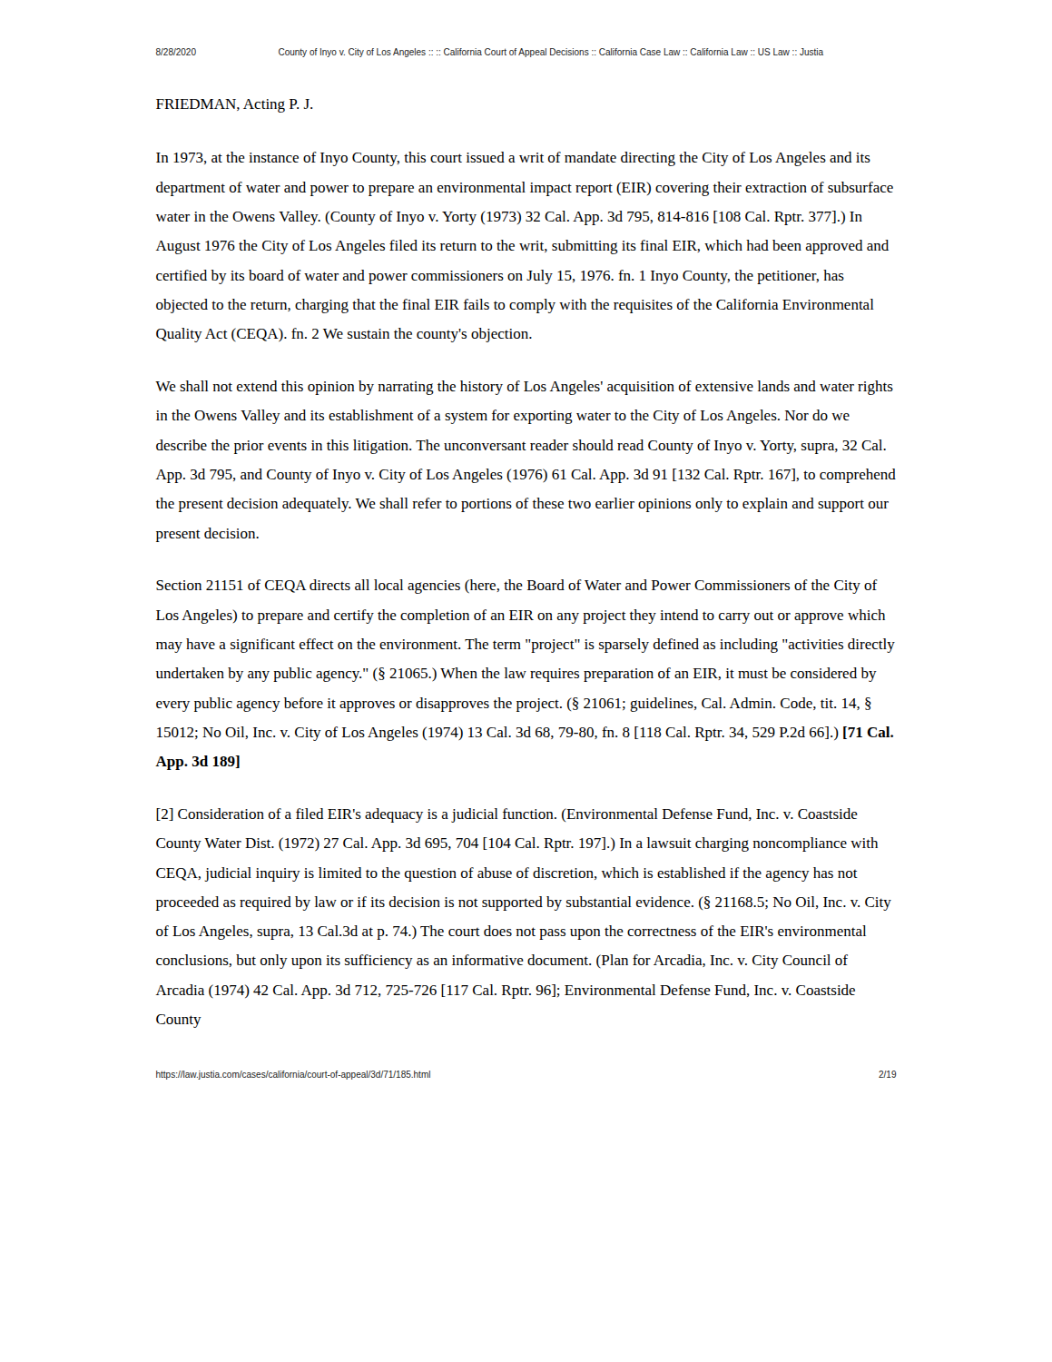8/28/2020 County of Inyo v. City of Los Angeles :: :: California Court of Appeal Decisions :: California Case Law :: California Law :: US Law :: Justia
FRIEDMAN, Acting P. J.
In 1973, at the instance of Inyo County, this court issued a writ of mandate directing the City of Los Angeles and its department of water and power to prepare an environmental impact report (EIR) covering their extraction of subsurface water in the Owens Valley. (County of Inyo v. Yorty (1973) 32 Cal. App. 3d 795, 814-816 [108 Cal. Rptr. 377].) In August 1976 the City of Los Angeles filed its return to the writ, submitting its final EIR, which had been approved and certified by its board of water and power commissioners on July 15, 1976. fn. 1 Inyo County, the petitioner, has objected to the return, charging that the final EIR fails to comply with the requisites of the California Environmental Quality Act (CEQA). fn. 2 We sustain the county's objection.
We shall not extend this opinion by narrating the history of Los Angeles' acquisition of extensive lands and water rights in the Owens Valley and its establishment of a system for exporting water to the City of Los Angeles. Nor do we describe the prior events in this litigation. The unconversant reader should read County of Inyo v. Yorty, supra, 32 Cal. App. 3d 795, and County of Inyo v. City of Los Angeles (1976) 61 Cal. App. 3d 91 [132 Cal. Rptr. 167], to comprehend the present decision adequately. We shall refer to portions of these two earlier opinions only to explain and support our present decision.
Section 21151 of CEQA directs all local agencies (here, the Board of Water and Power Commissioners of the City of Los Angeles) to prepare and certify the completion of an EIR on any project they intend to carry out or approve which may have a significant effect on the environment. The term "project" is sparsely defined as including "activities directly undertaken by any public agency." (§ 21065.) When the law requires preparation of an EIR, it must be considered by every public agency before it approves or disapproves the project. (§ 21061; guidelines, Cal. Admin. Code, tit. 14, § 15012; No Oil, Inc. v. City of Los Angeles (1974) 13 Cal. 3d 68, 79-80, fn. 8 [118 Cal. Rptr. 34, 529 P.2d 66].) [71 Cal. App. 3d 189]
[2] Consideration of a filed EIR's adequacy is a judicial function. (Environmental Defense Fund, Inc. v. Coastside County Water Dist. (1972) 27 Cal. App. 3d 695, 704 [104 Cal. Rptr. 197].) In a lawsuit charging noncompliance with CEQA, judicial inquiry is limited to the question of abuse of discretion, which is established if the agency has not proceeded as required by law or if its decision is not supported by substantial evidence. (§ 21168.5; No Oil, Inc. v. City of Los Angeles, supra, 13 Cal.3d at p. 74.) The court does not pass upon the correctness of the EIR's environmental conclusions, but only upon its sufficiency as an informative document. (Plan for Arcadia, Inc. v. City Council of Arcadia (1974) 42 Cal. App. 3d 712, 725-726 [117 Cal. Rptr. 96]; Environmental Defense Fund, Inc. v. Coastside County
https://law.justia.com/cases/california/court-of-appeal/3d/71/185.html 2/19